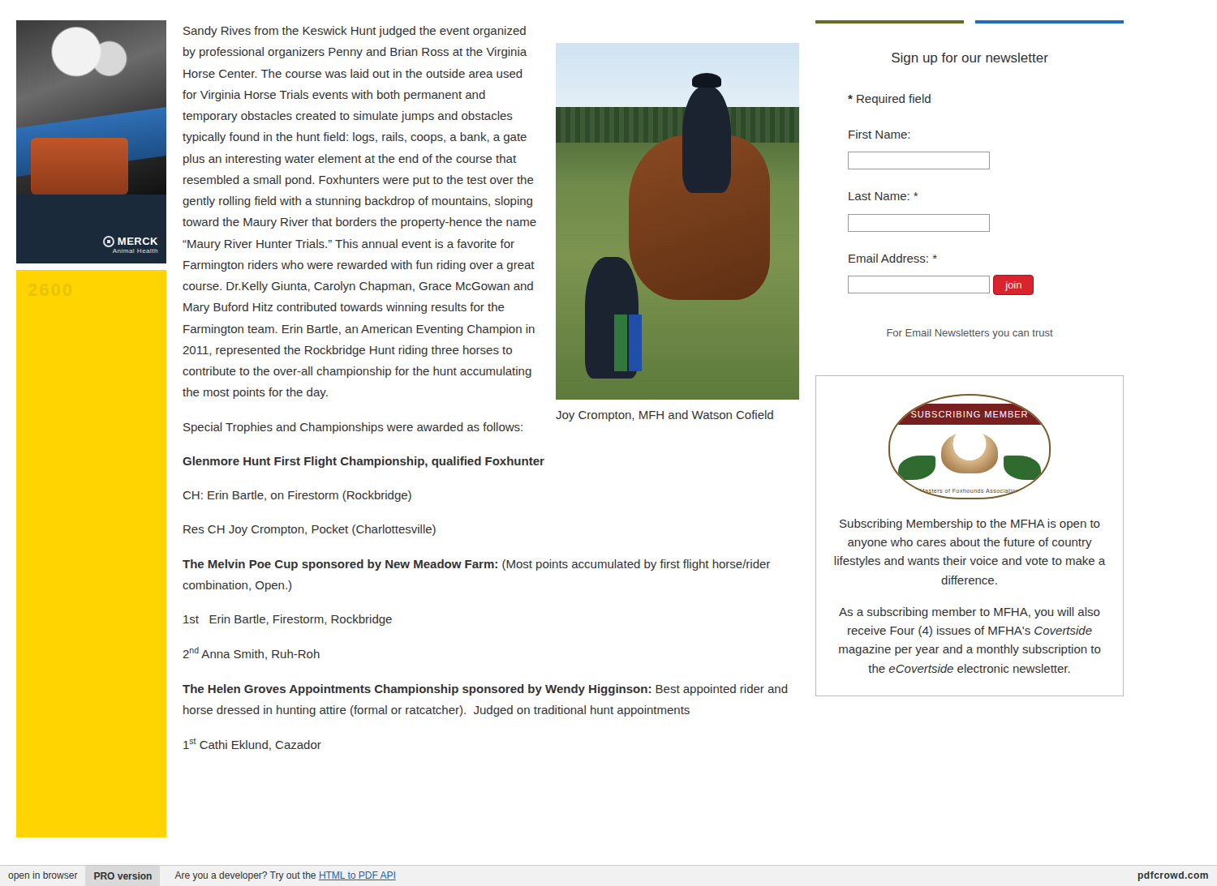MERCK Animal Health
Joy Crompton, MFH and Watson Cofield
Sandy Rives from the Keswick Hunt judged the event organized by professional organizers Penny and Brian Ross at the Virginia Horse Center. The course was laid out in the outside area used for Virginia Horse Trials events with both permanent and temporary obstacles created to simulate jumps and obstacles typically found in the hunt field: logs, rails, coops, a bank, a gate plus an interesting water element at the end of the course that resembled a small pond. Foxhunters were put to the test over the gently rolling field with a stunning backdrop of mountains, sloping toward the Maury River that borders the property-hence the name “Maury River Hunter Trials.” This annual event is a favorite for Farmington riders who were rewarded with fun riding over a great course. Dr.Kelly Giunta, Carolyn Chapman, Grace McGowan and Mary Buford Hitz contributed towards winning results for the Farmington team. Erin Bartle, an American Eventing Champion in 2011, represented the Rockbridge Hunt riding three horses to contribute to the over-all championship for the hunt accumulating the most points for the day.
Special Trophies and Championships were awarded as follows:
Glenmore Hunt First Flight Championship, qualified Foxhunter
CH: Erin Bartle, on Firestorm (Rockbridge)
Res CH Joy Crompton, Pocket (Charlottesville)
The Melvin Poe Cup sponsored by New Meadow Farm: (Most points accumulated by first flight horse/rider combination, Open.)
1st Erin Bartle, Firestorm, Rockbridge
2nd Anna Smith, Ruh-Roh
The Helen Groves Appointments Championship sponsored by Wendy Higginson: Best appointed rider and horse dressed in hunting attire (formal or ratcatcher). Judged on traditional hunt appointments
1st Cathi Eklund, Cazador
Sign up for our newsletter
* Required field
First Name: Last Name: * Email Address: * join
For Email Newsletters you can trust
SUBSCRIBING MEMBER
Masters of Foxhounds Association
Subscribing Membership to the MFHA is open to anyone who cares about the future of country lifestyles and wants their voice and vote to make a difference.
As a subscribing member to MFHA, you will also receive Four (4) issues of MFHA's Covertside magazine per year and a monthly subscription to the eCovertside electronic newsletter.
open in browser PRO version
Are you a developer? Try out the HTML to PDF API
pdfcrowd.com